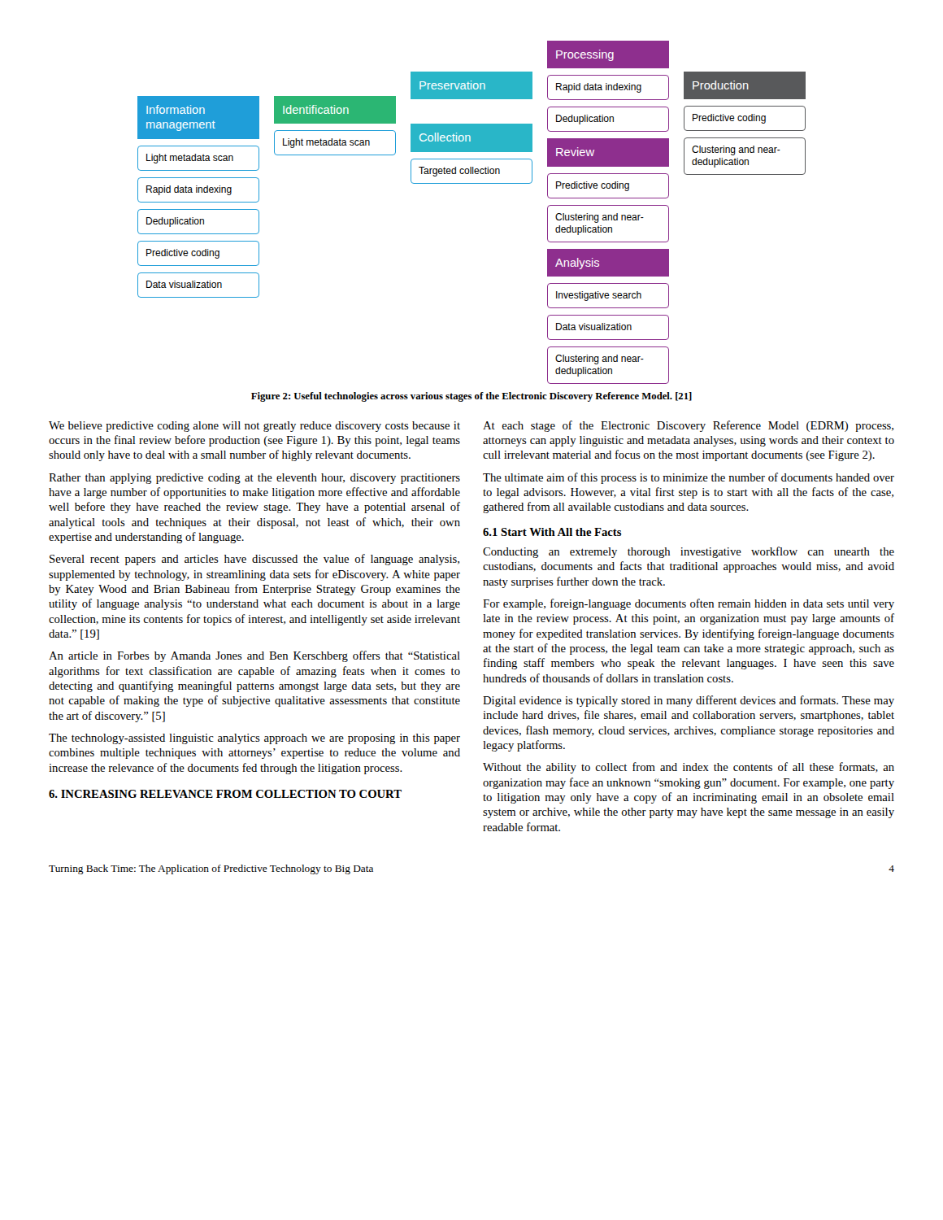Information
management
Light metadata scan
Rapid data indexing
Deduplication
Predictive coding
Data visualization
Identification
Light metadata scan
Preservation
Collection
Targeted collection
Processing
Rapid data indexing
Deduplication
Review
Predictive coding
Clustering and near-
deduplication
Analysis
Investigative search
Data visualization
Clustering and near-
deduplication
Production
Predictive coding
Clustering and near-
deduplication
Figure 2: Useful technologies across various stages of the Electronic Discovery Reference Model. [21]
We believe predictive coding alone will not greatly reduce discovery costs because it occurs in the final review before production (see Figure 1). By this point, legal teams should only have to deal with a small number of highly relevant documents.
Rather than applying predictive coding at the eleventh hour, discovery practitioners have a large number of opportunities to make litigation more effective and affordable well before they have reached the review stage. They have a potential arsenal of analytical tools and techniques at their disposal, not least of which, their own expertise and understanding of language.
Several recent papers and articles have discussed the value of language analysis, supplemented by technology, in streamlining data sets for eDiscovery. A white paper by Katey Wood and Brian Babineau from Enterprise Strategy Group examines the utility of language analysis “to understand what each document is about in a large collection, mine its contents for topics of interest, and intelligently set aside irrelevant data.” [19]
An article in Forbes by Amanda Jones and Ben Kerschberg offers that “Statistical algorithms for text classification are capable of amazing feats when it comes to detecting and quantifying meaningful patterns amongst large data sets, but they are not capable of making the type of subjective qualitative assessments that constitute the art of discovery.” [5]
The technology-assisted linguistic analytics approach we are proposing in this paper combines multiple techniques with attorneys’ expertise to reduce the volume and increase the relevance of the documents fed through the litigation process.
6. Increasing Relevance from Collection to Court
At each stage of the Electronic Discovery Reference Model (EDRM) process, attorneys can apply linguistic and metadata analyses, using words and their context to cull irrelevant material and focus on the most important documents (see Figure 2).
The ultimate aim of this process is to minimize the number of documents handed over to legal advisors. However, a vital first step is to start with all the facts of the case, gathered from all available custodians and data sources.
6.1 Start With All the Facts
Conducting an extremely thorough investigative workflow can unearth the custodians, documents and facts that traditional approaches would miss, and avoid nasty surprises further down the track.
For example, foreign-language documents often remain hidden in data sets until very late in the review process. At this point, an organization must pay large amounts of money for expedited translation services. By identifying foreign-language documents at the start of the process, the legal team can take a more strategic approach, such as finding staff members who speak the relevant languages. I have seen this save hundreds of thousands of dollars in translation costs.
Digital evidence is typically stored in many different devices and formats. These may include hard drives, file shares, email and collaboration servers, smartphones, tablet devices, flash memory, cloud services, archives, compliance storage repositories and legacy platforms.
Without the ability to collect from and index the contents of all these formats, an organization may face an unknown “smoking gun” document. For example, one party to litigation may only have a copy of an incriminating email in an obsolete email system or archive, while the other party may have kept the same message in an easily readable format.
Turning Back Time: The Application of Predictive Technology to Big Data 4